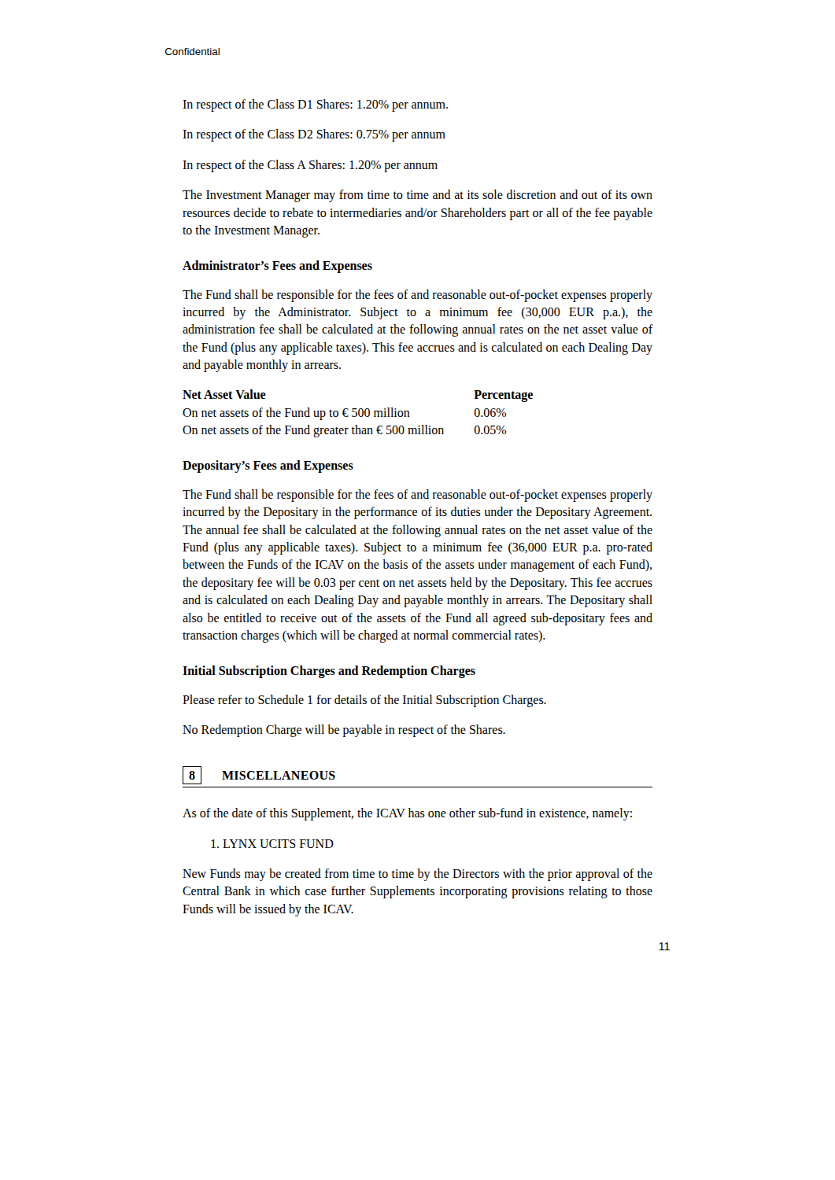Confidential
In respect of the Class D1 Shares: 1.20% per annum.
In respect of the Class D2 Shares: 0.75% per annum
In respect of the Class A Shares: 1.20% per annum
The Investment Manager may from time to time and at its sole discretion and out of its own resources decide to rebate to intermediaries and/or Shareholders part or all of the fee payable to the Investment Manager.
Administrator’s Fees and Expenses
The Fund shall be responsible for the fees of and reasonable out-of-pocket expenses properly incurred by the Administrator. Subject to a minimum fee (30,000 EUR p.a.), the administration fee shall be calculated at the following annual rates on the net asset value of the Fund (plus any applicable taxes). This fee accrues and is calculated on each Dealing Day and payable monthly in arrears.
| Net Asset Value | Percentage |
| --- | --- |
| On net assets of the Fund up to € 500 million | 0.06% |
| On net assets of the Fund greater than € 500 million | 0.05% |
Depositary’s Fees and Expenses
The Fund shall be responsible for the fees of and reasonable out-of-pocket expenses properly incurred by the Depositary in the performance of its duties under the Depositary Agreement. The annual fee shall be calculated at the following annual rates on the net asset value of the Fund (plus any applicable taxes). Subject to a minimum fee (36,000 EUR p.a. pro-rated between the Funds of the ICAV on the basis of the assets under management of each Fund), the depositary fee will be 0.03 per cent on net assets held by the Depositary. This fee accrues and is calculated on each Dealing Day and payable monthly in arrears. The Depositary shall also be entitled to receive out of the assets of the Fund all agreed sub-depositary fees and transaction charges (which will be charged at normal commercial rates).
Initial Subscription Charges and Redemption Charges
Please refer to Schedule 1 for details of the Initial Subscription Charges.
No Redemption Charge will be payable in respect of the Shares.
8 MISCELLANEOUS
As of the date of this Supplement, the ICAV has one other sub-fund in existence, namely:
LYNX UCITS FUND
New Funds may be created from time to time by the Directors with the prior approval of the Central Bank in which case further Supplements incorporating provisions relating to those Funds will be issued by the ICAV.
11